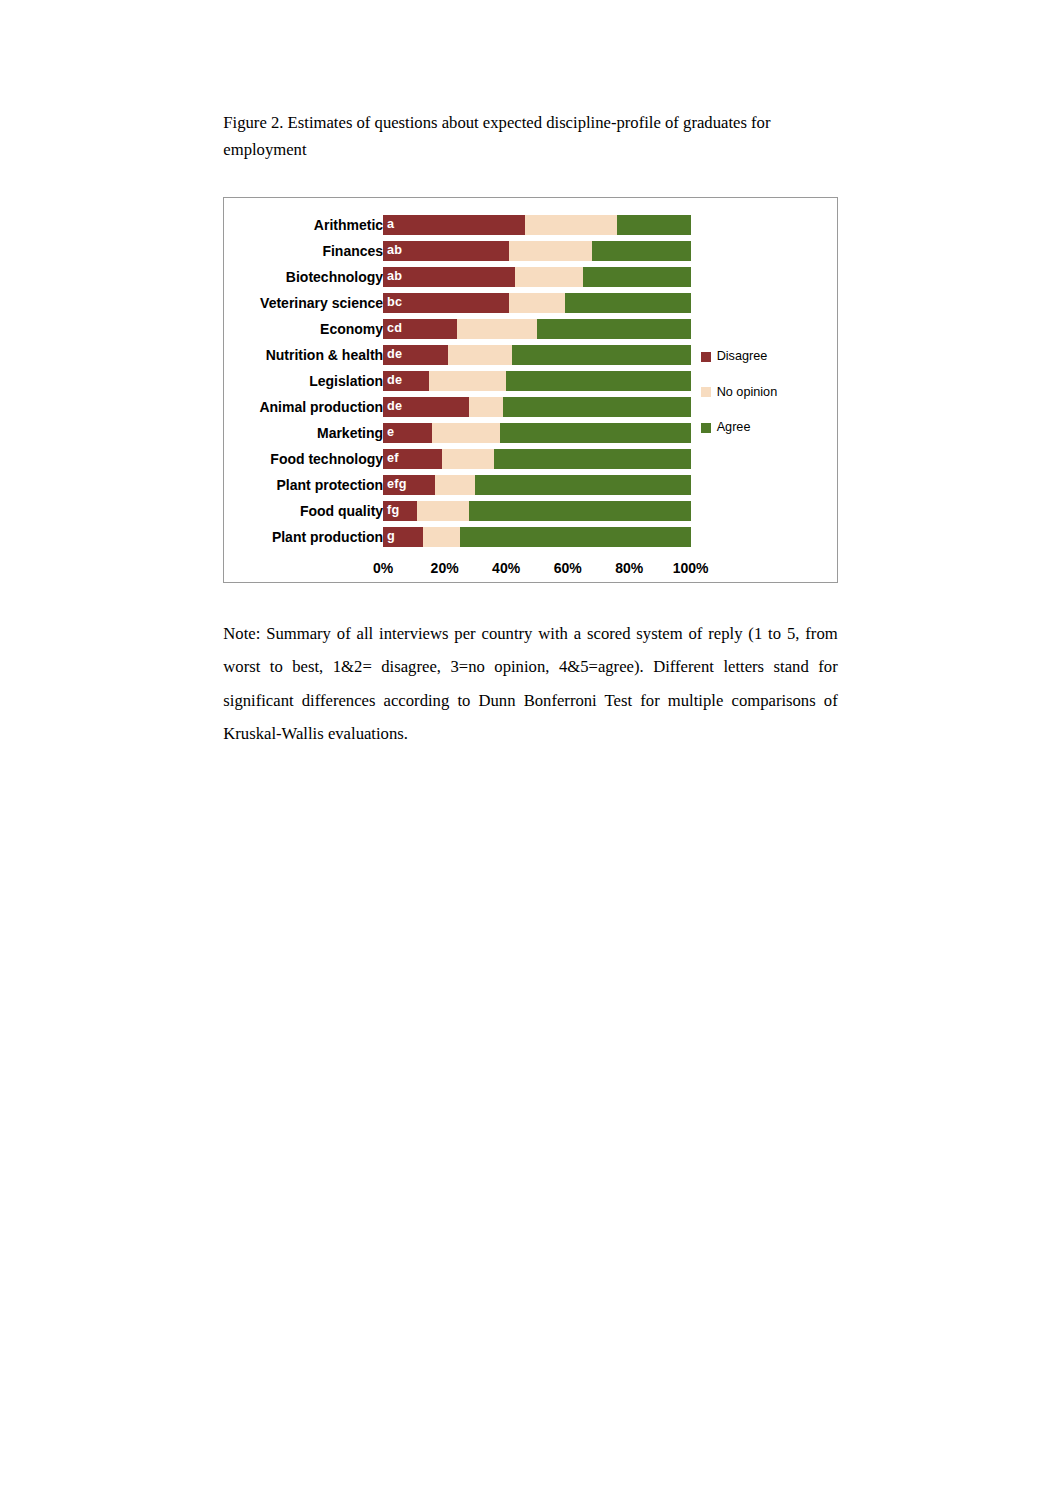Figure 2. Estimates of questions about expected discipline-profile of graduates for employment
| Arithmetic | a |
| Finances | ab |
| Biotechnology | ab |
| Veterinary science | bc |
| Economy | cd |
| Nutrition & health | de |
| Legislation | de |
| Animal production | de |
| Marketing | e |
| Food technology | ef |
| Plant protection | efg |
| Food quality | fg |
| Plant production | g |
0% 20% 40% 60% 80% 100%
Disagree
No opinion
Agree
Note: Summary of all interviews per country with a scored system of reply (1 to 5, from worst to best, 1&2= disagree, 3=no opinion, 4&5=agree). Different letters stand for significant differences according to Dunn Bonferroni Test for multiple comparisons of Kruskal-Wallis evaluations.